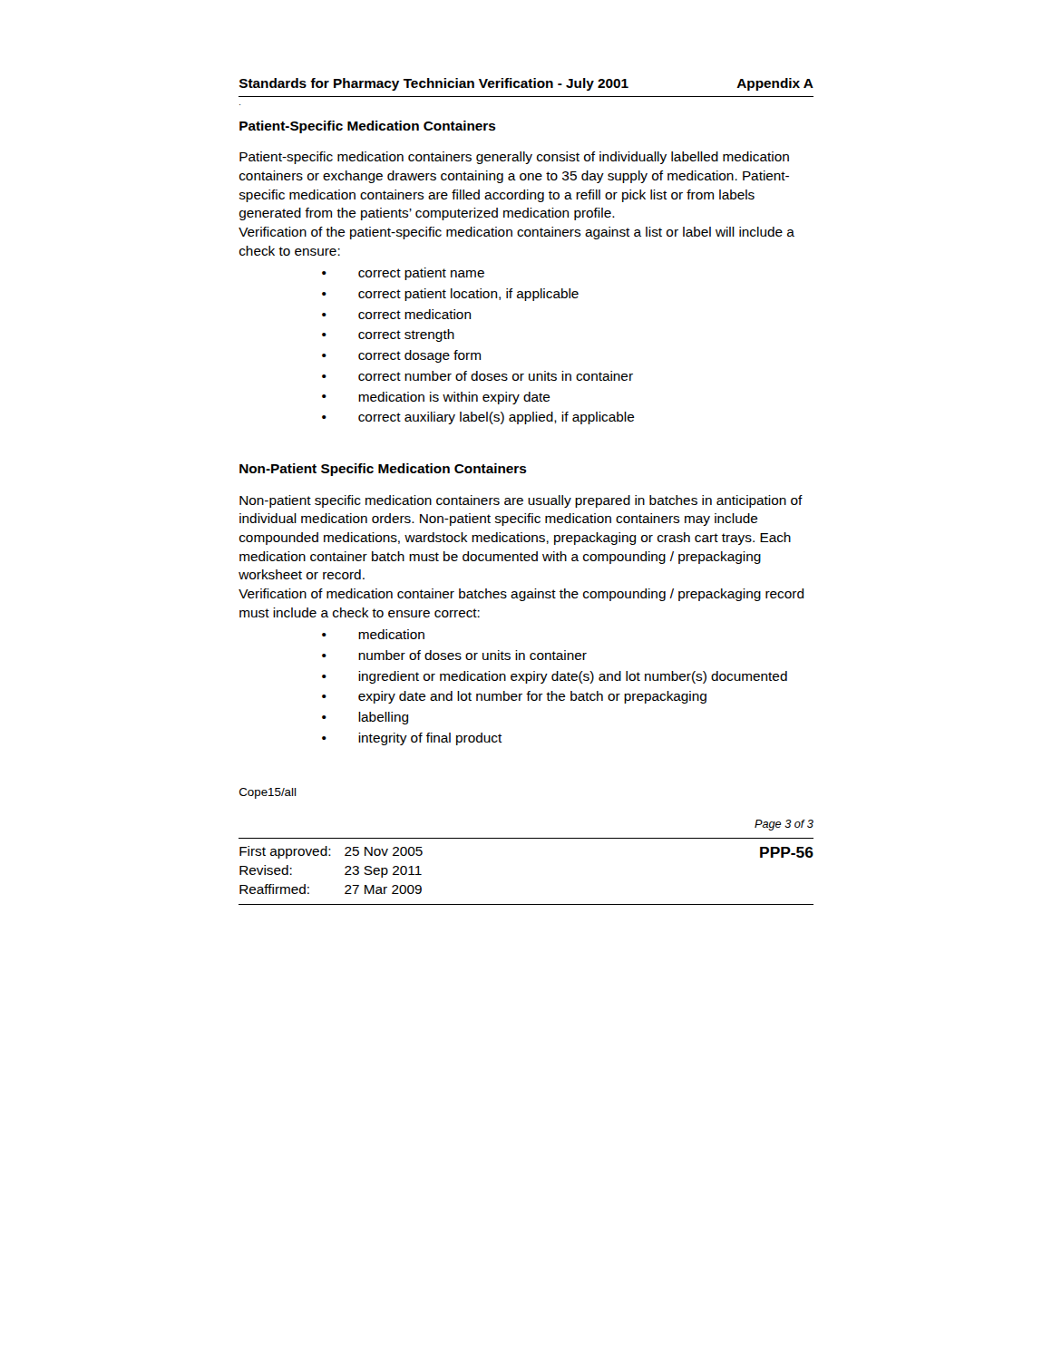Standards for Pharmacy Technician Verification - July 2001
Appendix A
.
Patient-Specific Medication Containers
Patient-specific medication containers generally consist of individually labelled medication containers or exchange drawers containing a one to 35 day supply of medication. Patient-specific medication containers are filled according to a refill or pick list or from labels generated from the patients’ computerized medication profile.
Verification of the patient-specific medication containers against a list or label will include a check to ensure:
correct patient name
correct patient location, if applicable
correct medication
correct strength
correct dosage form
correct number of doses or units in container
medication is within expiry date
correct auxiliary label(s) applied, if applicable
Non-Patient Specific Medication Containers
Non-patient specific medication containers are usually prepared in batches in anticipation of individual medication orders. Non-patient specific medication containers may include compounded medications, wardstock medications, prepackaging or crash cart trays. Each medication container batch must be documented with a compounding / prepackaging worksheet or record.
Verification of medication container batches against the compounding / prepackaging record must include a check to ensure correct:
medication
number of doses or units in container
ingredient or medication expiry date(s) and lot number(s) documented
expiry date and lot number for the batch or prepackaging
labelling
integrity of final product
Cope15/all
Page 3 of 3
| First approved: | 25 Nov 2005 |
| Revised: | 23 Sep 2011 |
| Reaffirmed: | 27 Mar 2009 |
PPP-56